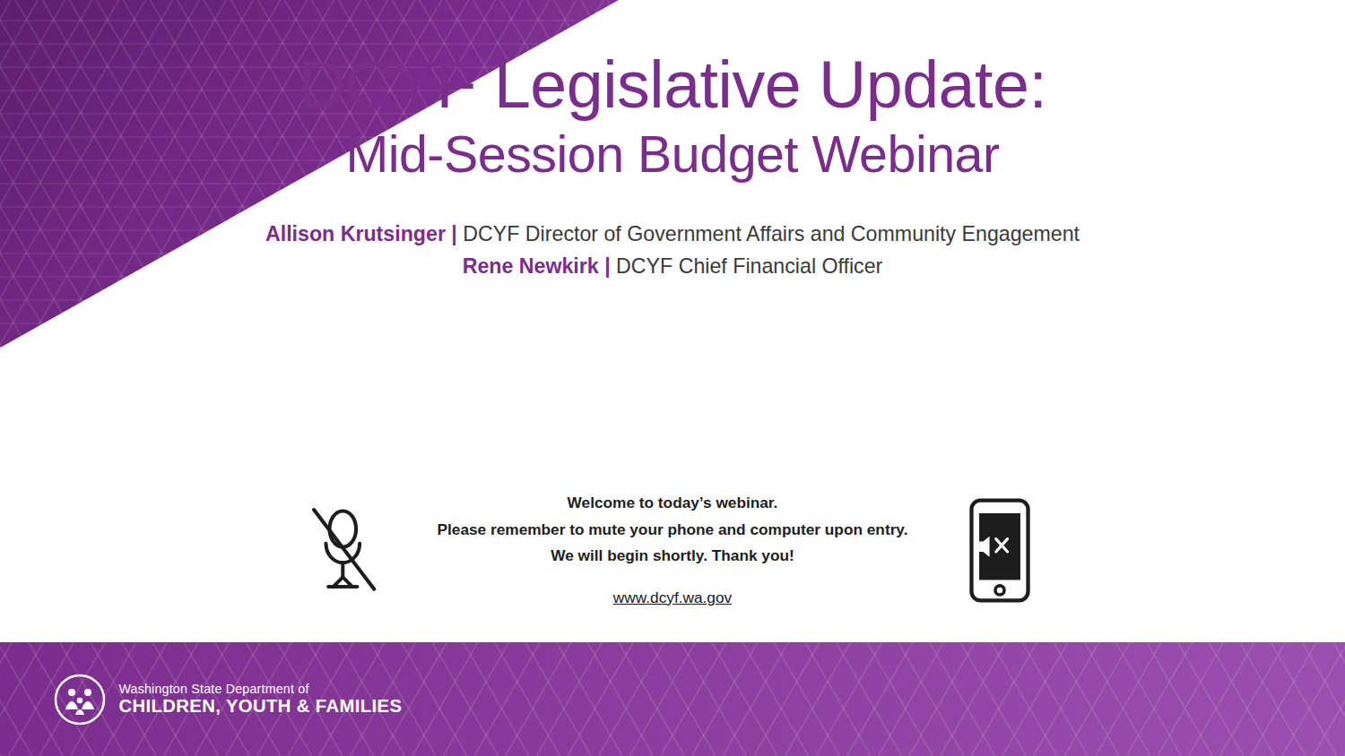DCYF Legislative Update: Mid-Session Budget Webinar
Allison Krutsinger | DCYF Director of Government Affairs and Community Engagement
Rene Newkirk | DCYF Chief Financial Officer
Welcome to today’s webinar.
Please remember to mute your phone and computer upon entry.
We will begin shortly. Thank you!
www.dcyf.wa.gov
Washington State Department of CHILDREN, YOUTH & FAMILIES